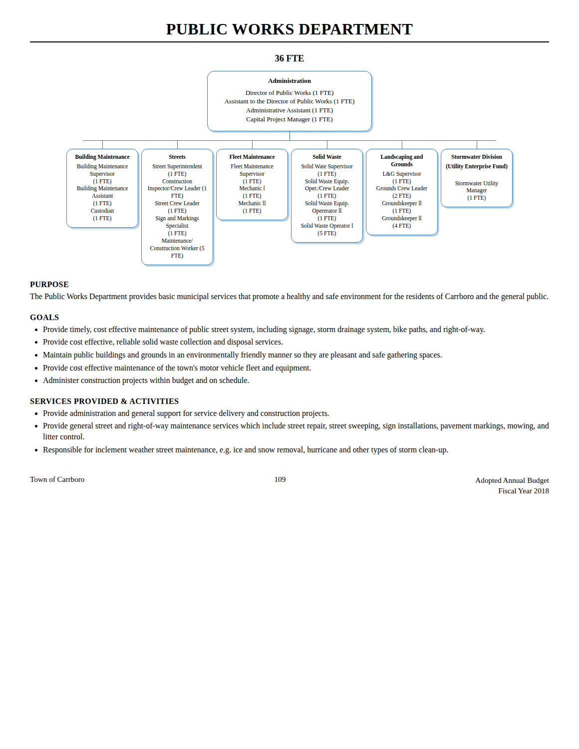PUBLIC WORKS DEPARTMENT
36 FTE
Administration
Director of Public Works (1 FTE)
Assistant to the Director of Public Works (1 FTE)
Administrative Assistant (1 FTE)
Capital Project Manager (1 FTE)
Building Maintenance
Building Maintenance Supervisor
(1 FTE)
Building Maintenance Assistant
(1 FTE)
Custodian
(1 FTE)
Streets
Street Superintendent
(1 FTE)
Construction Inspector/Crew Leader (1 FTE)
Street Crew Leader
(1 FTE)
Sign and Markings Specialist
(1 FTE)
Maintenance/
Construction Worker (5 FTE)
Fleet Maintenance
Fleet Maintenance Supervisor
(1 FTE)
Mechanic l
(1 FTE)
Mechanic ll
(1 FTE)
Solid Waste
Solid Wate Supervisor
(1 FTE)
Solid Waste Equip. Oper./Crew Leader
(1 FTE)
Solid Waste Equip. Opererator ll
(1 FTE)
Solid Waste Operator l
(5 FTE)
Landscaping and Grounds
L&G Supervisor
(1 FTE)
Grounds Crew Leader
(2 FTE)
Groundskeeper ll
(1 FTE)
Groundskeeper ll
(4 FTE)
Stormwater Division
(Utility Enterprise Fund)
Stormwater Utility Manager
(1 FTE)
PURPOSE
The Public Works Department provides basic municipal services that promote a healthy and safe environment for the residents of Carrboro and the general public.
GOALS
Provide timely, cost effective maintenance of public street system, including signage, storm drainage system, bike paths, and right-of-way.
Provide cost effective, reliable solid waste collection and disposal services.
Maintain public buildings and grounds in an environmentally friendly manner so they are pleasant and safe gathering spaces.
Provide cost effective maintenance of the town's motor vehicle fleet and equipment.
Administer construction projects within budget and on schedule.
SERVICES PROVIDED & ACTIVITIES
Provide administration and general support for service delivery and construction projects.
Provide general street and right-of-way maintenance services which include street repair, street sweeping, sign installations, pavement markings, mowing, and litter control.
Responsible for inclement weather street maintenance, e.g. ice and snow removal, hurricane and other types of storm clean-up.
Town of Carrboro
109
Adopted Annual Budget
Fiscal Year 2018